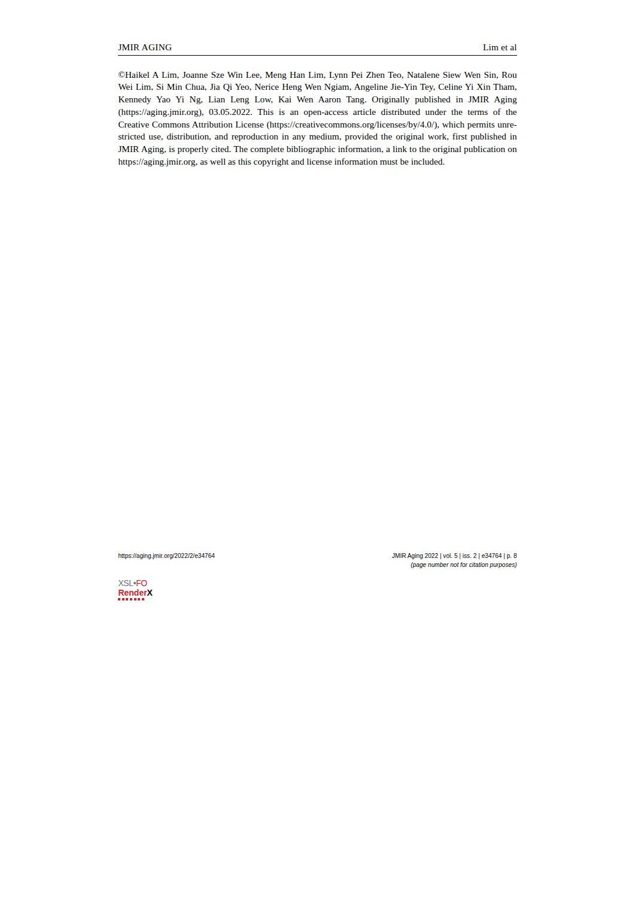JMIR AGING Lim et al
©Haikel A Lim, Joanne Sze Win Lee, Meng Han Lim, Lynn Pei Zhen Teo, Natalene Siew Wen Sin, Rou Wei Lim, Si Min Chua, Jia Qi Yeo, Nerice Heng Wen Ngiam, Angeline Jie-Yin Tey, Celine Yi Xin Tham, Kennedy Yao Yi Ng, Lian Leng Low, Kai Wen Aaron Tang. Originally published in JMIR Aging (https://aging.jmir.org), 03.05.2022. This is an open-access article distributed under the terms of the Creative Commons Attribution License (https://creativecommons.org/licenses/by/4.0/), which permits unrestricted use, distribution, and reproduction in any medium, provided the original work, first published in JMIR Aging, is properly cited. The complete bibliographic information, a link to the original publication on https://aging.jmir.org, as well as this copyright and license information must be included.
https://aging.jmir.org/2022/2/e34764
JMIR Aging 2022 | vol. 5 | iss. 2 | e34764 | p. 8 (page number not for citation purposes)
XSL•FO
Render X